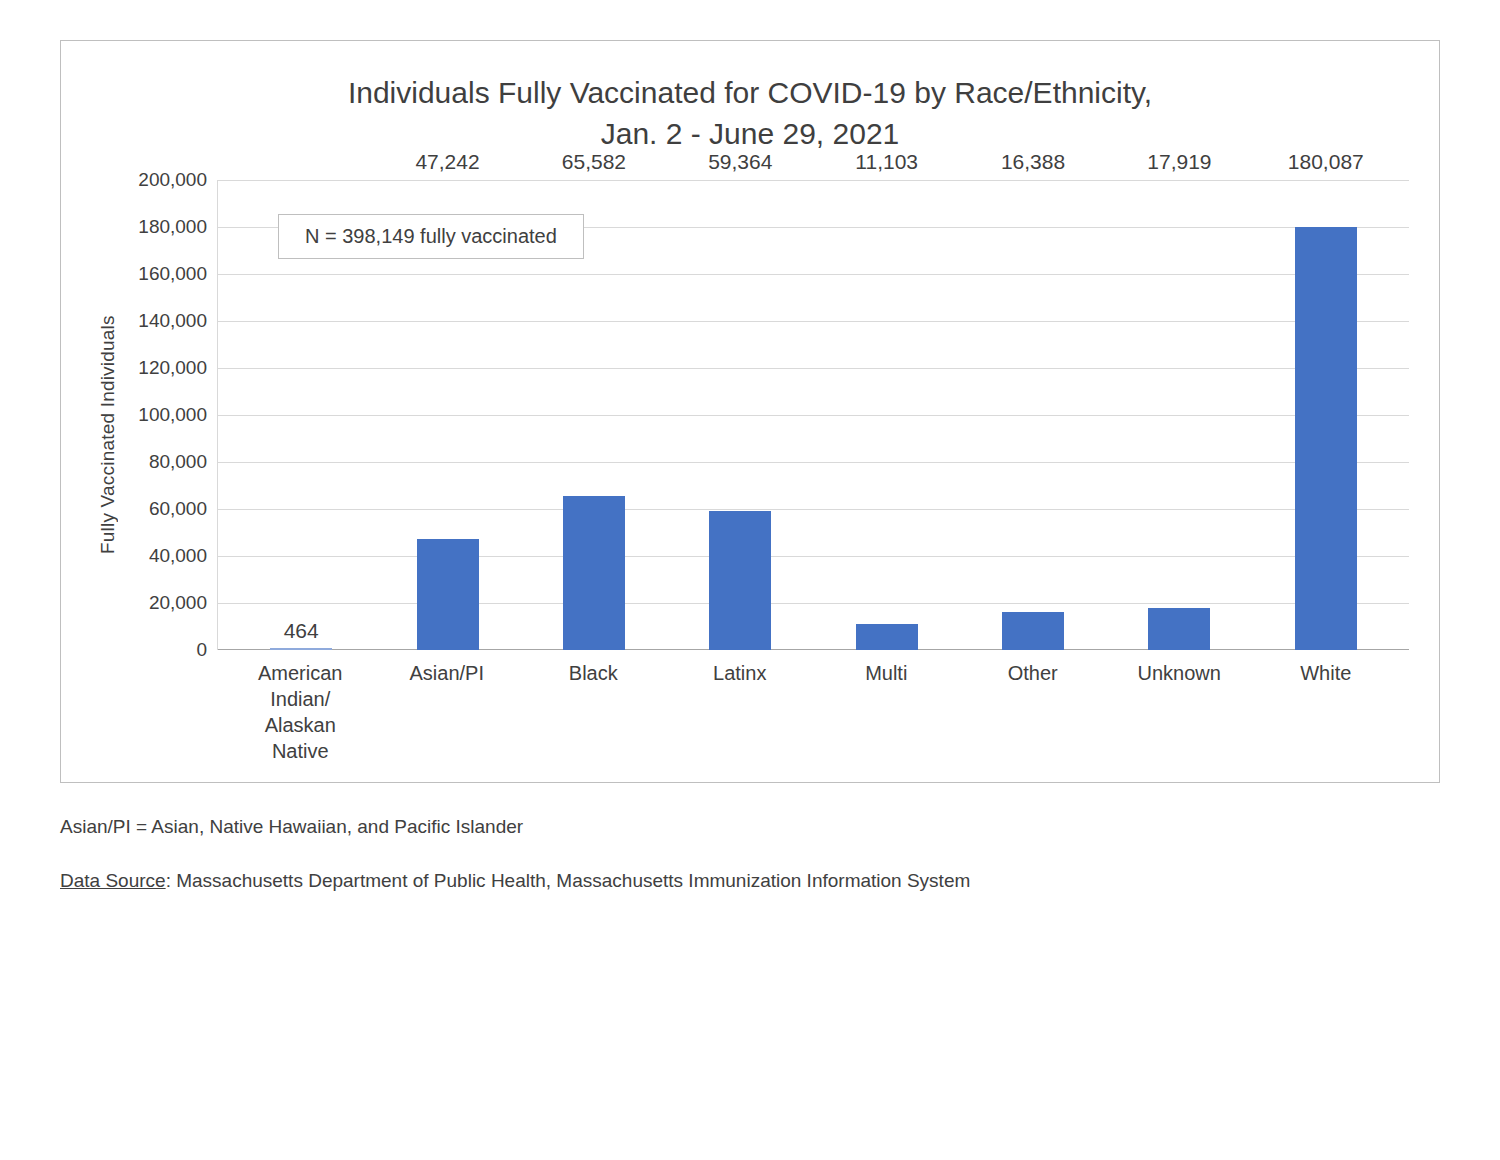Individuals Fully Vaccinated for COVID-19 by Race/Ethnicity,
Jan. 2 - June 29, 2021
Fully Vaccinated Individuals
200,000 180,000 160,000 140,000 120,000 100,000 80,000 60,000 40,000 20,000 0
N = 398,149 fully vaccinated
464
47,242
65,582
59,364
11,103
16,388
17,919
180,087
American Indian/
Alaskan Native
Asian/PI
Black
Latinx
Multi
Other
Unknown
White
Asian/PI = Asian, Native Hawaiian, and Pacific Islander
Data Source: Massachusetts Department of Public Health, Massachusetts Immunization Information System